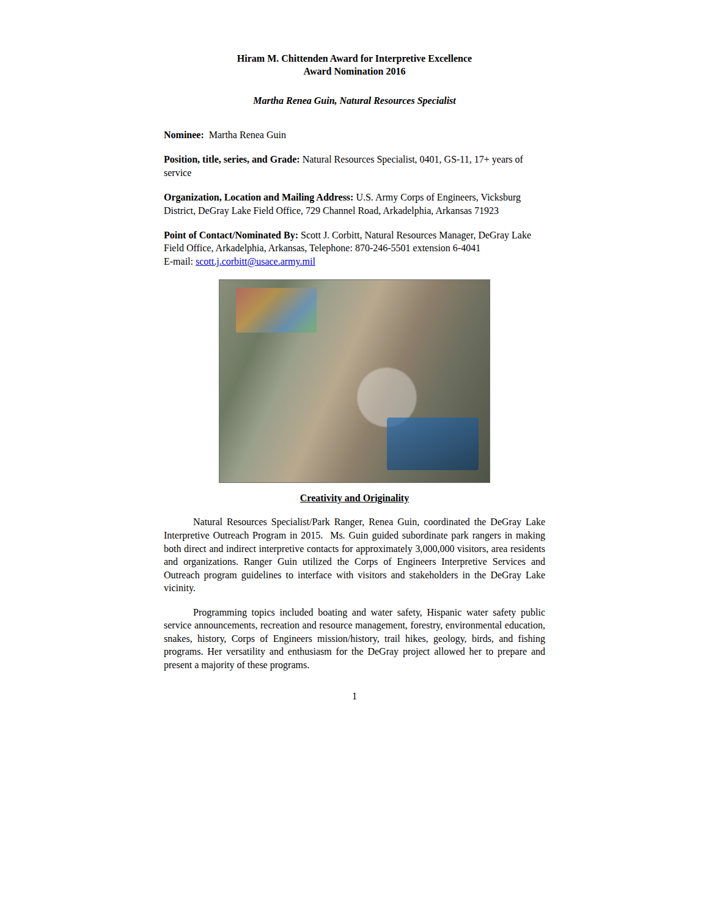Hiram M. Chittenden Award for Interpretive Excellence
Award Nomination 2016
Martha Renea Guin, Natural Resources Specialist
Nominee: Martha Renea Guin
Position, title, series, and Grade: Natural Resources Specialist, 0401, GS-11, 17+ years of service
Organization, Location and Mailing Address: U.S. Army Corps of Engineers, Vicksburg District, DeGray Lake Field Office, 729 Channel Road, Arkadelphia, Arkansas 71923
Point of Contact/Nominated By: Scott J. Corbitt, Natural Resources Manager, DeGray Lake Field Office, Arkadelphia, Arkansas, Telephone: 870-246-5501 extension 6-4041
E-mail: scott.j.corbitt@usace.army.mil
Creativity and Originality
Natural Resources Specialist/Park Ranger, Renea Guin, coordinated the DeGray Lake Interpretive Outreach Program in 2015. Ms. Guin guided subordinate park rangers in making both direct and indirect interpretive contacts for approximately 3,000,000 visitors, area residents and organizations. Ranger Guin utilized the Corps of Engineers Interpretive Services and Outreach program guidelines to interface with visitors and stakeholders in the DeGray Lake vicinity.
Programming topics included boating and water safety, Hispanic water safety public service announcements, recreation and resource management, forestry, environmental education, snakes, history, Corps of Engineers mission/history, trail hikes, geology, birds, and fishing programs. Her versatility and enthusiasm for the DeGray project allowed her to prepare and present a majority of these programs.
1